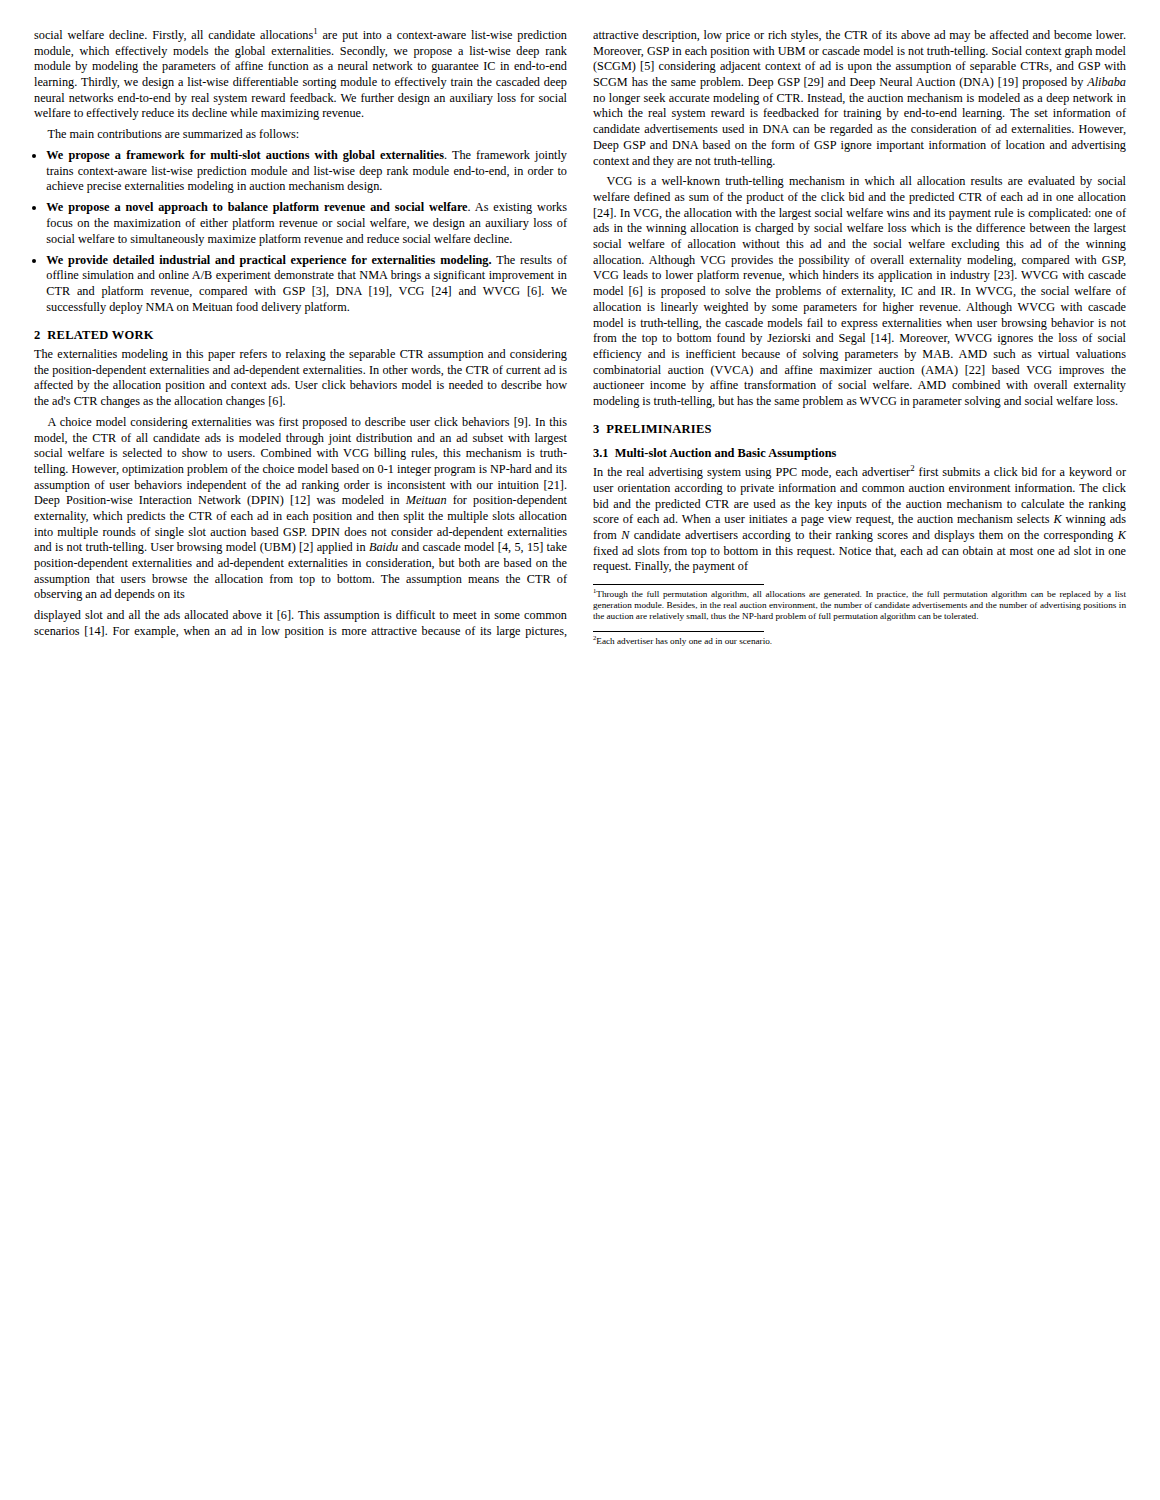social welfare decline. Firstly, all candidate allocations1 are put into a context-aware list-wise prediction module, which effectively models the global externalities. Secondly, we propose a list-wise deep rank module by modeling the parameters of affine function as a neural network to guarantee IC in end-to-end learning. Thirdly, we design a list-wise differentiable sorting module to effectively train the cascaded deep neural networks end-to-end by real system reward feedback. We further design an auxiliary loss for social welfare to effectively reduce its decline while maximizing revenue.
The main contributions are summarized as follows:
We propose a framework for multi-slot auctions with global externalities. The framework jointly trains context-aware list-wise prediction module and list-wise deep rank module end-to-end, in order to achieve precise externalities modeling in auction mechanism design.
We propose a novel approach to balance platform revenue and social welfare. As existing works focus on the maximization of either platform revenue or social welfare, we design an auxiliary loss of social welfare to simultaneously maximize platform revenue and reduce social welfare decline.
We provide detailed industrial and practical experience for externalities modeling. The results of offline simulation and online A/B experiment demonstrate that NMA brings a significant improvement in CTR and platform revenue, compared with GSP [3], DNA [19], VCG [24] and WVCG [6]. We successfully deploy NMA on Meituan food delivery platform.
2 RELATED WORK
The externalities modeling in this paper refers to relaxing the separable CTR assumption and considering the position-dependent externalities and ad-dependent externalities. In other words, the CTR of current ad is affected by the allocation position and context ads. User click behaviors model is needed to describe how the ad's CTR changes as the allocation changes [6].
A choice model considering externalities was first proposed to describe user click behaviors [9]. In this model, the CTR of all candidate ads is modeled through joint distribution and an ad subset with largest social welfare is selected to show to users. Combined with VCG billing rules, this mechanism is truth-telling. However, optimization problem of the choice model based on 0-1 integer program is NP-hard and its assumption of user behaviors independent of the ad ranking order is inconsistent with our intuition [21]. Deep Position-wise Interaction Network (DPIN) [12] was modeled in Meituan for position-dependent externality, which predicts the CTR of each ad in each position and then split the multiple slots allocation into multiple rounds of single slot auction based GSP. DPIN does not consider ad-dependent externalities and is not truth-telling. User browsing model (UBM) [2] applied in Baidu and cascade model [4, 5, 15] take position-dependent externalities and ad-dependent externalities in consideration, but both are based on the assumption that users browse the allocation from top to bottom. The assumption means the CTR of observing an ad depends on its
displayed slot and all the ads allocated above it [6]. This assumption is difficult to meet in some common scenarios [14]. For example, when an ad in low position is more attractive because of its large pictures, attractive description, low price or rich styles, the CTR of its above ad may be affected and become lower. Moreover, GSP in each position with UBM or cascade model is not truth-telling. Social context graph model (SCGM) [5] considering adjacent context of ad is upon the assumption of separable CTRs, and GSP with SCGM has the same problem. Deep GSP [29] and Deep Neural Auction (DNA) [19] proposed by Alibaba no longer seek accurate modeling of CTR. Instead, the auction mechanism is modeled as a deep network in which the real system reward is feedbacked for training by end-to-end learning. The set information of candidate advertisements used in DNA can be regarded as the consideration of ad externalities. However, Deep GSP and DNA based on the form of GSP ignore important information of location and advertising context and they are not truth-telling.
VCG is a well-known truth-telling mechanism in which all allocation results are evaluated by social welfare defined as sum of the product of the click bid and the predicted CTR of each ad in one allocation [24]. In VCG, the allocation with the largest social welfare wins and its payment rule is complicated: one of ads in the winning allocation is charged by social welfare loss which is the difference between the largest social welfare of allocation without this ad and the social welfare excluding this ad of the winning allocation. Although VCG provides the possibility of overall externality modeling, compared with GSP, VCG leads to lower platform revenue, which hinders its application in industry [23]. WVCG with cascade model [6] is proposed to solve the problems of externality, IC and IR. In WVCG, the social welfare of allocation is linearly weighted by some parameters for higher revenue. Although WVCG with cascade model is truth-telling, the cascade models fail to express externalities when user browsing behavior is not from the top to bottom found by Jeziorski and Segal [14]. Moreover, WVCG ignores the loss of social efficiency and is inefficient because of solving parameters by MAB. AMD such as virtual valuations combinatorial auction (VVCA) and affine maximizer auction (AMA) [22] based VCG improves the auctioneer income by affine transformation of social welfare. AMD combined with overall externality modeling is truth-telling, but has the same problem as WVCG in parameter solving and social welfare loss.
3 PRELIMINARIES
3.1 Multi-slot Auction and Basic Assumptions
In the real advertising system using PPC mode, each advertiser2 first submits a click bid for a keyword or user orientation according to private information and common auction environment information. The click bid and the predicted CTR are used as the key inputs of the auction mechanism to calculate the ranking score of each ad. When a user initiates a page view request, the auction mechanism selects K winning ads from N candidate advertisers according to their ranking scores and displays them on the corresponding K fixed ad slots from top to bottom in this request. Notice that, each ad can obtain at most one ad slot in one request. Finally, the payment of
1Through the full permutation algorithm, all allocations are generated. In practice, the full permutation algorithm can be replaced by a list generation module. Besides, in the real auction environment, the number of candidate advertisements and the number of advertising positions in the auction are relatively small, thus the NP-hard problem of full permutation algorithm can be tolerated.
2Each advertiser has only one ad in our scenario.